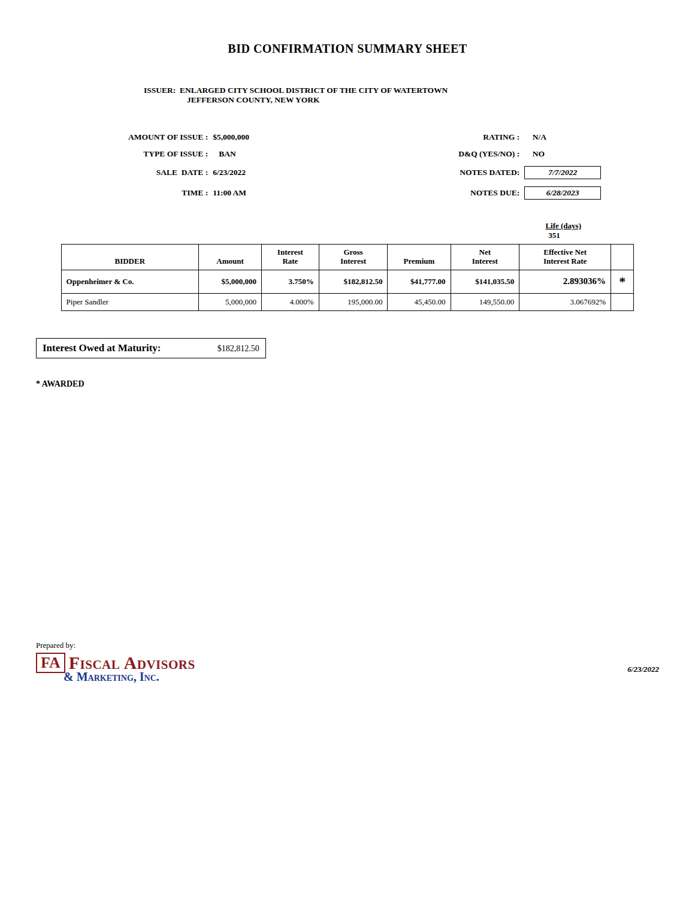BID CONFIRMATION SUMMARY SHEET
ISSUER: ENLARGED CITY SCHOOL DISTRICT OF THE CITY OF WATERTOWN
JEFFERSON COUNTY, NEW YORK
| AMOUNT OF ISSUE : | $5,000,000 | RATING : | N/A |
| TYPE OF ISSUE : | BAN | D&Q (YES/NO) : | NO |
| SALE DATE : | 6/23/2022 | NOTES DATED: | 7/7/2022 |
| TIME : | 11:00 AM | NOTES DUE: | 6/28/2023 |
Life (days) 351
| BIDDER | Amount | Interest Rate | Gross Interest | Premium | Net Interest | Effective Net Interest Rate | |
| --- | --- | --- | --- | --- | --- | --- | --- |
| Oppenheimer & Co. | $5,000,000 | 3.750% | $182,812.50 | $41,777.00 | $141,035.50 | 2.893036% | * |
| Piper Sandler | 5,000,000 | 4.000% | 195,000.00 | 45,450.00 | 149,550.00 | 3.067692% | |
Interest Owed at Maturity: $182,812.50
* AWARDED
Prepared by:
FA Fiscal Advisors & Marketing, Inc.
6/23/2022